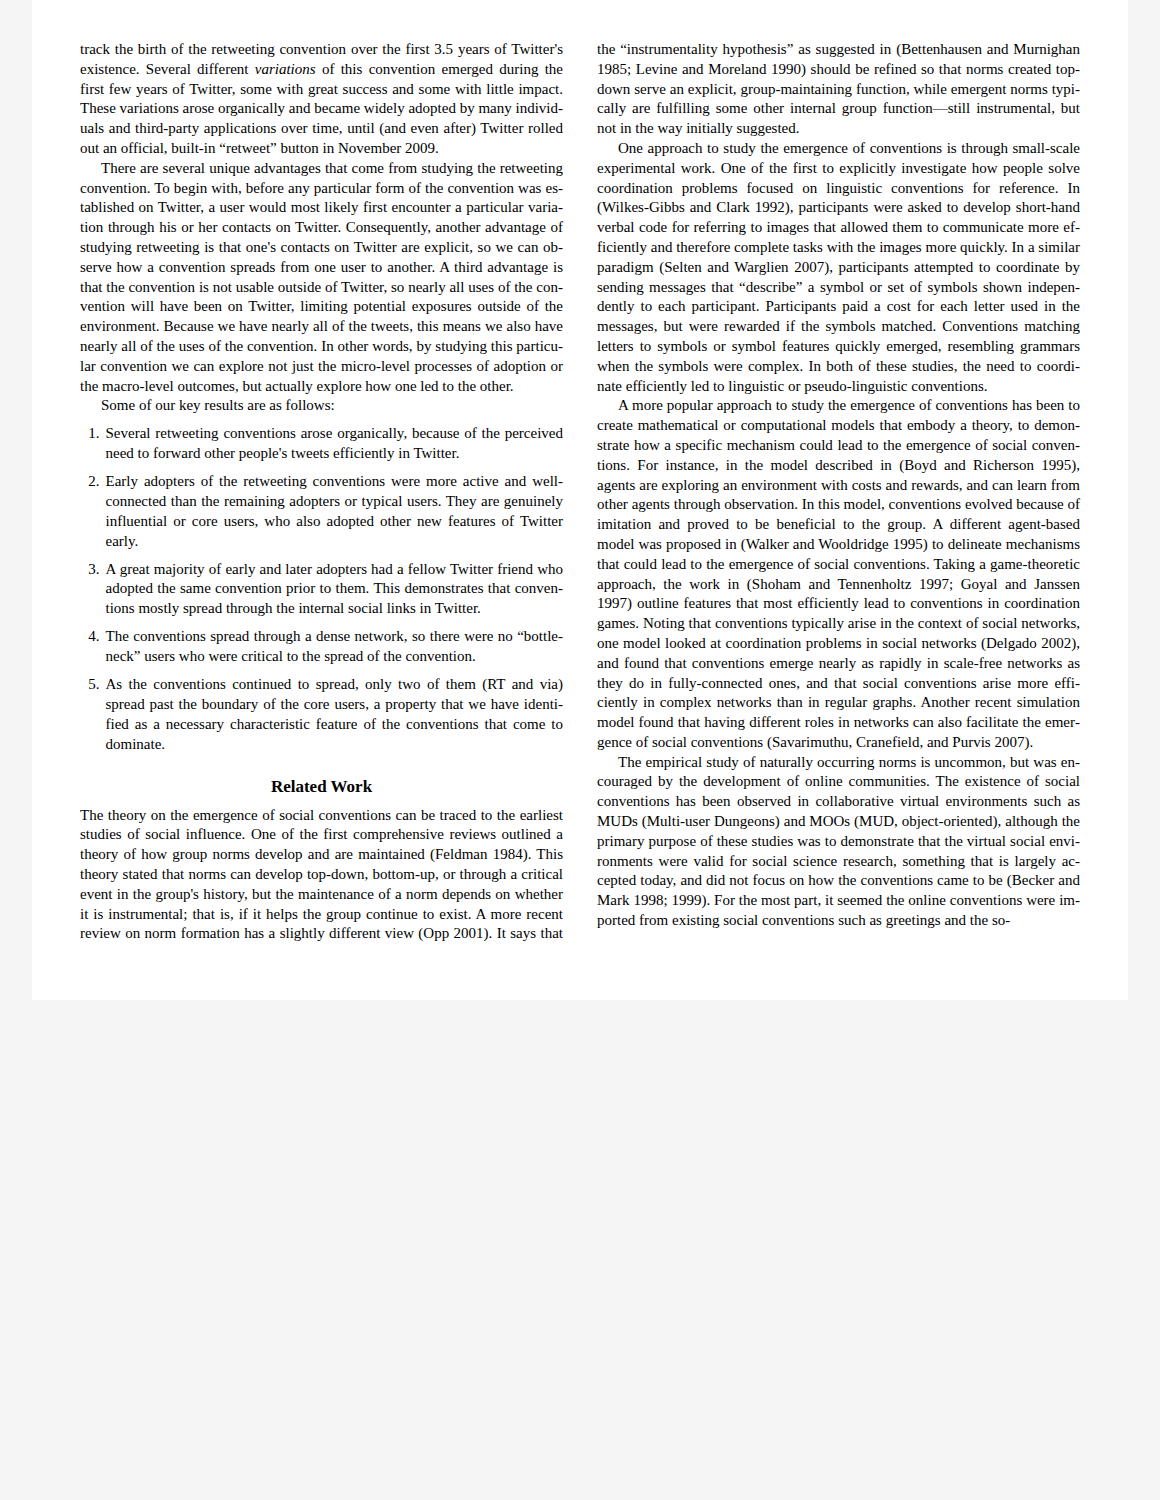track the birth of the retweeting convention over the first 3.5 years of Twitter's existence. Several different variations of this convention emerged during the first few years of Twitter, some with great success and some with little impact. These variations arose organically and became widely adopted by many individuals and third-party applications over time, until (and even after) Twitter rolled out an official, built-in “retweet” button in November 2009.
There are several unique advantages that come from studying the retweeting convention. To begin with, before any particular form of the convention was established on Twitter, a user would most likely first encounter a particular variation through his or her contacts on Twitter. Consequently, another advantage of studying retweeting is that one's contacts on Twitter are explicit, so we can observe how a convention spreads from one user to another. A third advantage is that the convention is not usable outside of Twitter, so nearly all uses of the convention will have been on Twitter, limiting potential exposures outside of the environment. Because we have nearly all of the tweets, this means we also have nearly all of the uses of the convention. In other words, by studying this particular convention we can explore not just the micro-level processes of adoption or the macro-level outcomes, but actually explore how one led to the other.
Some of our key results are as follows:
Several retweeting conventions arose organically, because of the perceived need to forward other people's tweets efficiently in Twitter.
Early adopters of the retweeting conventions were more active and well-connected than the remaining adopters or typical users. They are genuinely influential or core users, who also adopted other new features of Twitter early.
A great majority of early and later adopters had a fellow Twitter friend who adopted the same convention prior to them. This demonstrates that conventions mostly spread through the internal social links in Twitter.
The conventions spread through a dense network, so there were no “bottleneck” users who were critical to the spread of the convention.
As the conventions continued to spread, only two of them (RT and via) spread past the boundary of the core users, a property that we have identified as a necessary characteristic feature of the conventions that come to dominate.
Related Work
The theory on the emergence of social conventions can be traced to the earliest studies of social influence. One of the first comprehensive reviews outlined a theory of how group norms develop and are maintained (Feldman 1984). This theory stated that norms can develop top-down, bottom-up, or through a critical event in the group's history, but the maintenance of a norm depends on whether it is instrumental; that is, if it helps the group continue to exist. A more recent review on norm formation has a slightly different view (Opp 2001). It says that the “instrumentality hypothesis” as suggested in (Bettenhausen and Murnighan 1985; Levine and Moreland 1990) should be refined so that norms created top-down serve an explicit, group-maintaining function, while emergent norms typically are fulfilling some other internal group function—still instrumental, but not in the way initially suggested.
One approach to study the emergence of conventions is through small-scale experimental work. One of the first to explicitly investigate how people solve coordination problems focused on linguistic conventions for reference. In (Wilkes-Gibbs and Clark 1992), participants were asked to develop short-hand verbal code for referring to images that allowed them to communicate more efficiently and therefore complete tasks with the images more quickly. In a similar paradigm (Selten and Warglien 2007), participants attempted to coordinate by sending messages that “describe” a symbol or set of symbols shown independently to each participant. Participants paid a cost for each letter used in the messages, but were rewarded if the symbols matched. Conventions matching letters to symbols or symbol features quickly emerged, resembling grammars when the symbols were complex. In both of these studies, the need to coordinate efficiently led to linguistic or pseudo-linguistic conventions.
A more popular approach to study the emergence of conventions has been to create mathematical or computational models that embody a theory, to demonstrate how a specific mechanism could lead to the emergence of social conventions. For instance, in the model described in (Boyd and Richerson 1995), agents are exploring an environment with costs and rewards, and can learn from other agents through observation. In this model, conventions evolved because of imitation and proved to be beneficial to the group. A different agent-based model was proposed in (Walker and Wooldridge 1995) to delineate mechanisms that could lead to the emergence of social conventions. Taking a game-theoretic approach, the work in (Shoham and Tennenholtz 1997; Goyal and Janssen 1997) outline features that most efficiently lead to conventions in coordination games. Noting that conventions typically arise in the context of social networks, one model looked at coordination problems in social networks (Delgado 2002), and found that conventions emerge nearly as rapidly in scale-free networks as they do in fully-connected ones, and that social conventions arise more efficiently in complex networks than in regular graphs. Another recent simulation model found that having different roles in networks can also facilitate the emergence of social conventions (Savarimuthu, Cranefield, and Purvis 2007).
The empirical study of naturally occurring norms is uncommon, but was encouraged by the development of online communities. The existence of social conventions has been observed in collaborative virtual environments such as MUDs (Multi-user Dungeons) and MOOs (MUD, object-oriented), although the primary purpose of these studies was to demonstrate that the virtual social environments were valid for social science research, something that is largely accepted today, and did not focus on how the conventions came to be (Becker and Mark 1998; 1999). For the most part, it seemed the online conventions were imported from existing social conventions such as greetings and the so-